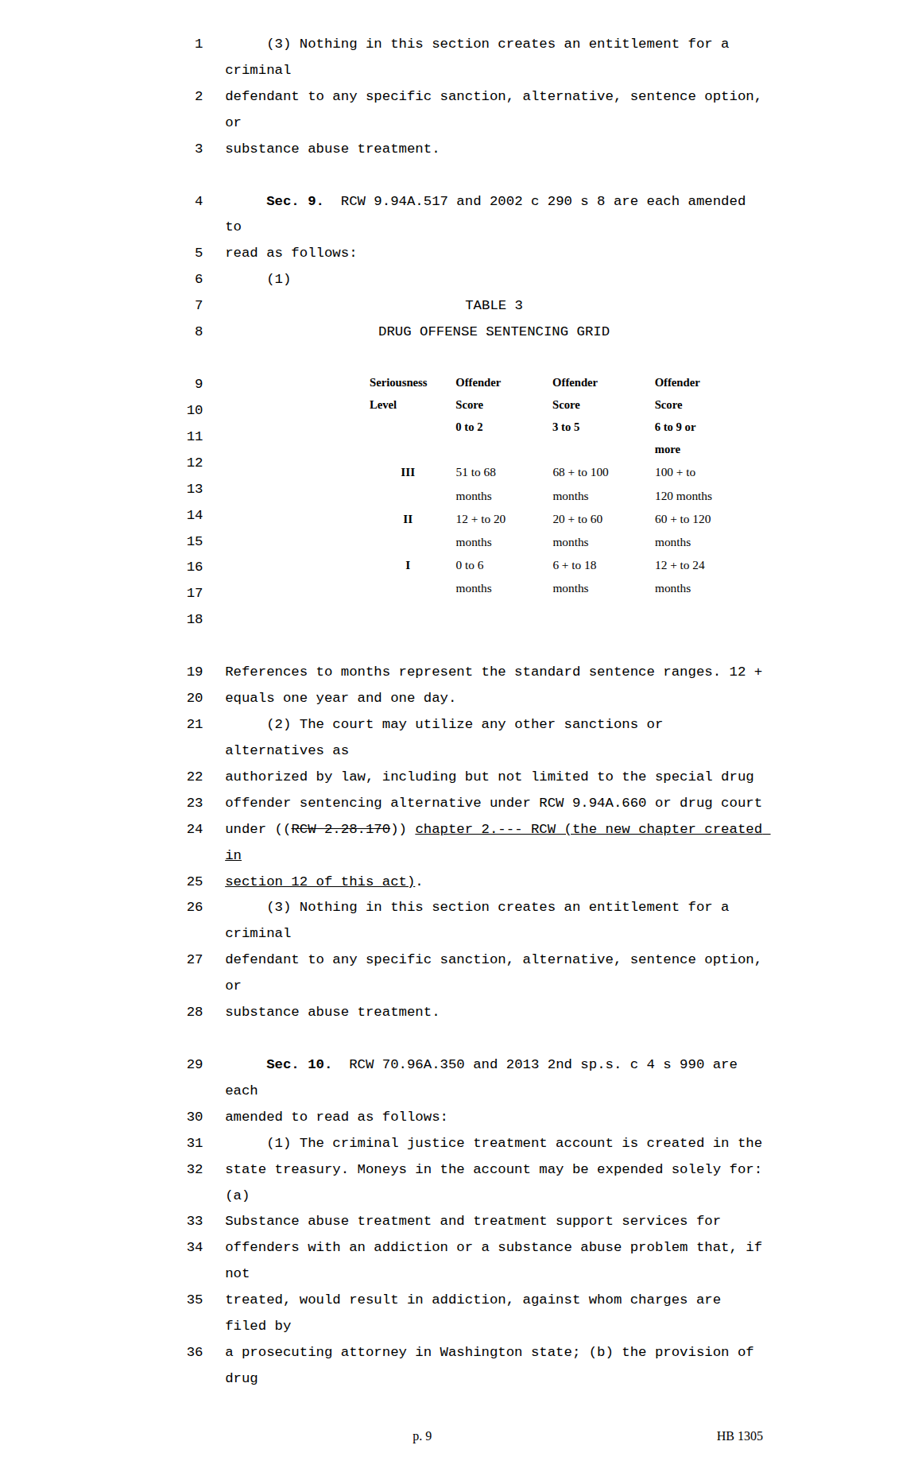1 (3) Nothing in this section creates an entitlement for a criminal
2 defendant to any specific sanction, alternative, sentence option, or
3 substance abuse treatment.
4 Sec. 9. RCW 9.94A.517 and 2002 c 290 s 8 are each amended to
5 read as follows:
6 (1)
7 TABLE 3
8 DRUG OFFENSE SENTENCING GRID
9
10
11
12
13
14
15
16
17
18
| | Seriousness | Offender | Offender | Offender |
| | Level | Score | Score | Score |
| | | 0 to 2 | 3 to 5 | 6 to 9 or |
| | | | | more |
| | III | 51 to 68 | 68 + to 100 | 100 + to |
| | | months | months | 120 months |
| | II | 12 + to 20 | 20 + to 60 | 60 + to 120 |
| | | months | months | months |
| | I | 0 to 6 | 6 + to 18 | 12 + to 24 |
| | | months | months | months |
19 References to months represent the standard sentence ranges. 12 +
20 equals one year and one day.
21 (2) The court may utilize any other sanctions or alternatives as
22 authorized by law, including but not limited to the special drug
23 offender sentencing alternative under RCW 9.94A.660 or drug court
24 under ((RCW 2.28.170)) chapter 2.--- RCW (the new chapter created in
25 section 12 of this act).
26 (3) Nothing in this section creates an entitlement for a criminal
27 defendant to any specific sanction, alternative, sentence option, or
28 substance abuse treatment.
29 Sec. 10. RCW 70.96A.350 and 2013 2nd sp.s. c 4 s 990 are each
30 amended to read as follows:
31 (1) The criminal justice treatment account is created in the
32 state treasury. Moneys in the account may be expended solely for: (a)
33 Substance abuse treatment and treatment support services for
34 offenders with an addiction or a substance abuse problem that, if not
35 treated, would result in addiction, against whom charges are filed by
36 a prosecuting attorney in Washington state; (b) the provision of drug
p. 9 HB 1305